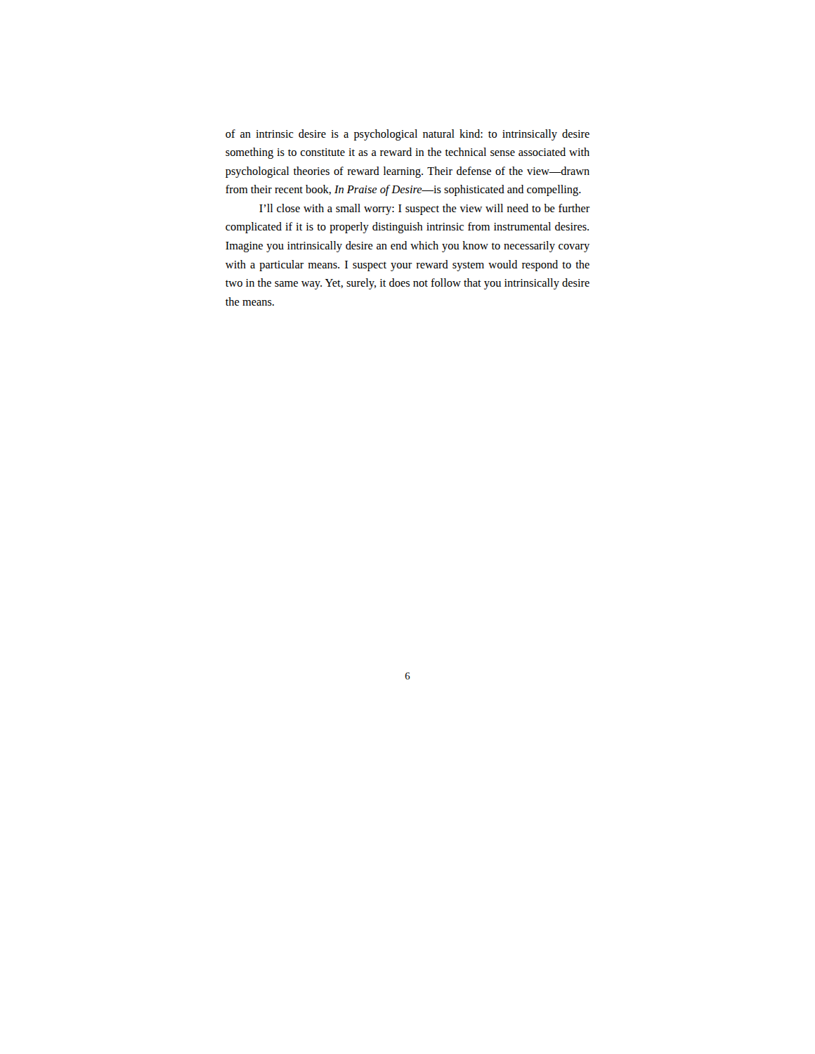of an intrinsic desire is a psychological natural kind: to intrinsically desire something is to constitute it as a reward in the technical sense associated with psychological theories of reward learning. Their defense of the view—drawn from their recent book, In Praise of Desire—is sophisticated and compelling.
I’ll close with a small worry: I suspect the view will need to be further complicated if it is to properly distinguish intrinsic from instrumental desires. Imagine you intrinsically desire an end which you know to necessarily covary with a particular means. I suspect your reward system would respond to the two in the same way. Yet, surely, it does not follow that you intrinsically desire the means.
6